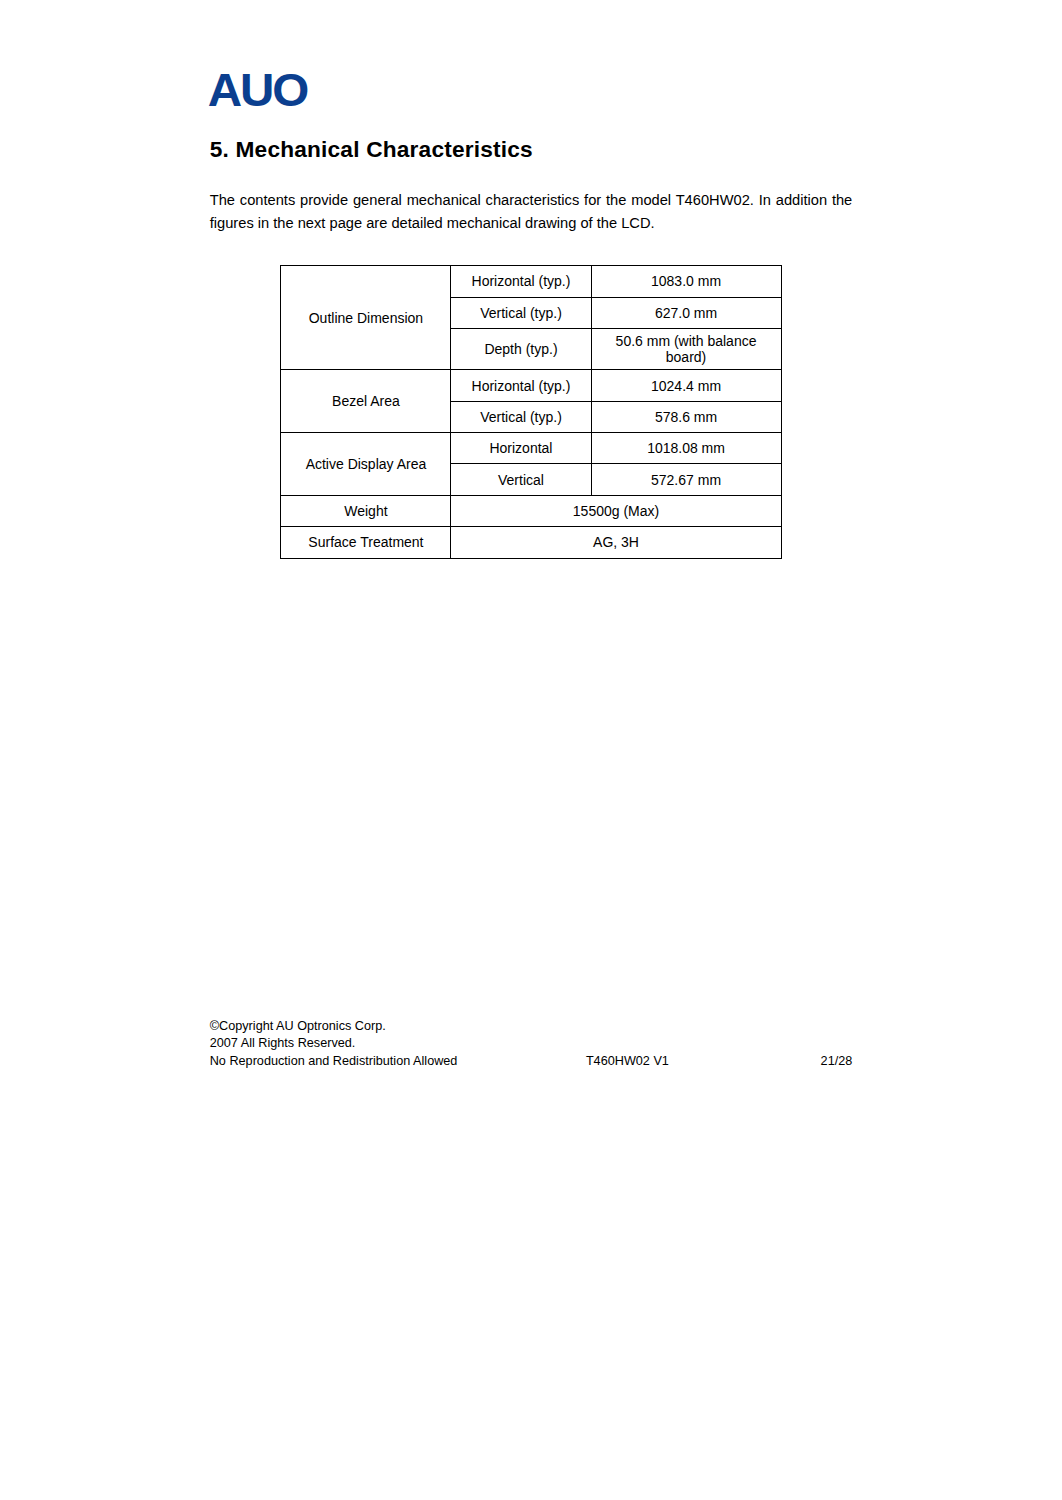AUO
5. Mechanical Characteristics
The contents provide general mechanical characteristics for the model T460HW02. In addition the figures in the next page are detailed mechanical drawing of the LCD.
| Outline Dimension | Horizontal (typ.) | 1083.0 mm |
| Vertical (typ.) | 627.0 mm |
| Depth (typ.) | 50.6 mm (with balance board) |
| Bezel Area | Horizontal (typ.) | 1024.4 mm |
| Vertical (typ.) | 578.6 mm |
| Active Display Area | Horizontal | 1018.08 mm |
| Vertical | 572.67 mm |
| Weight | 15500g (Max) |
| Surface Treatment | AG, 3H |
©Copyright AU Optronics Corp.
2007 All Rights Reserved.
No Reproduction and Redistribution Allowed
T460HW02 V1
21/28